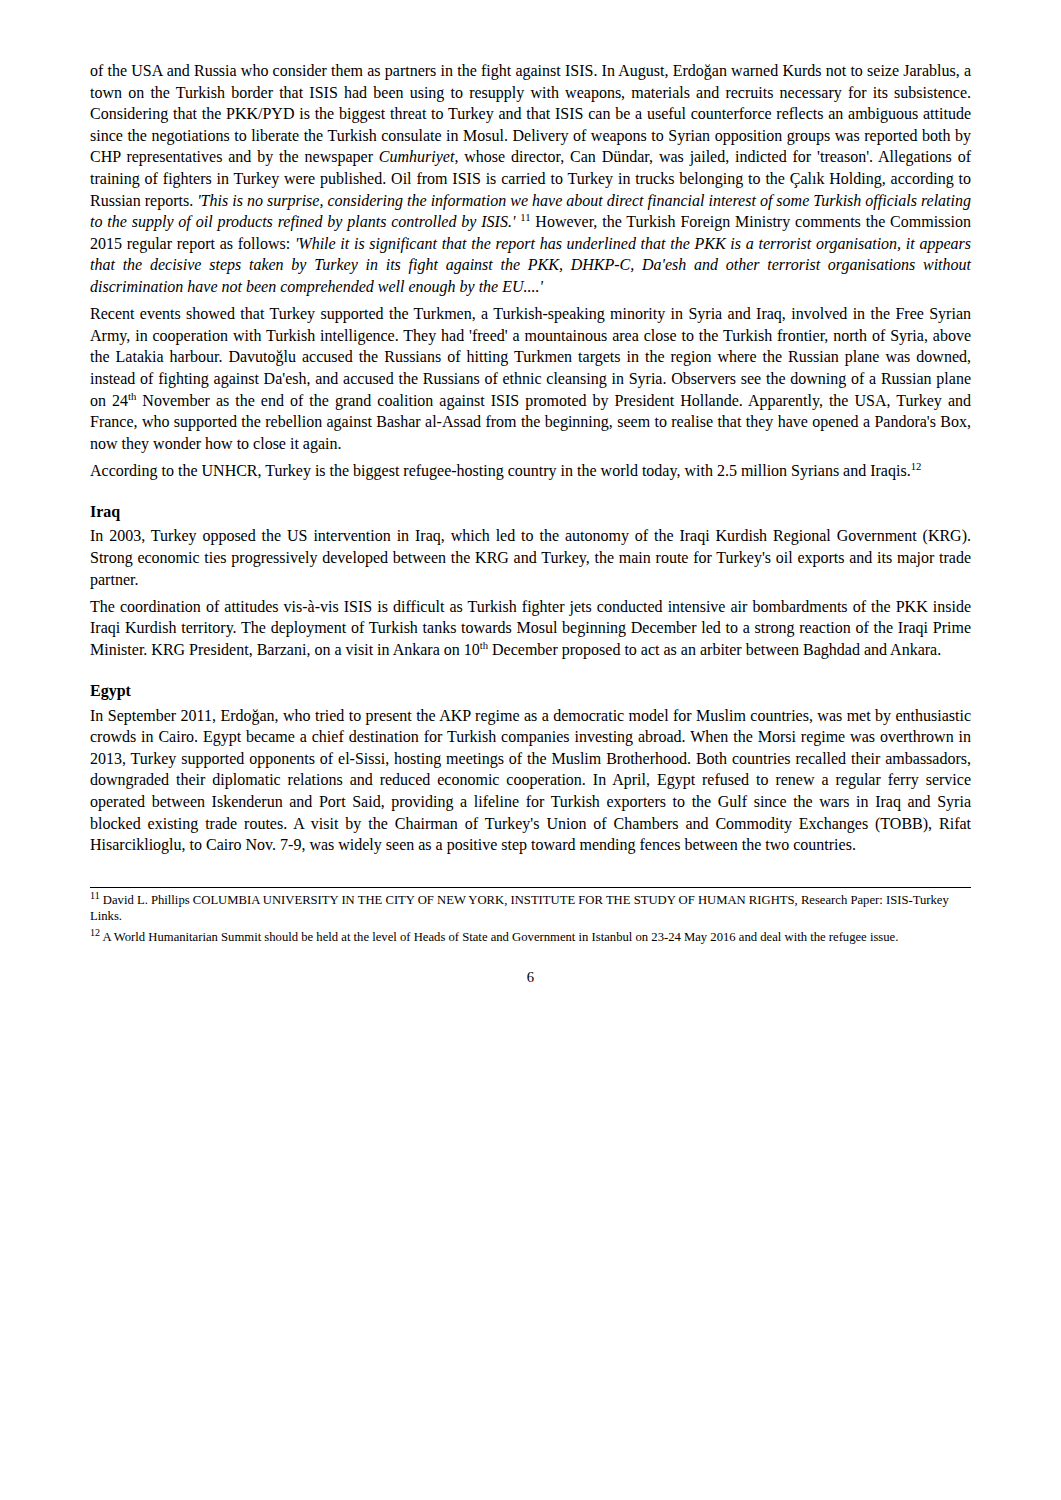of the USA and Russia who consider them as partners in the fight against ISIS. In August, Erdoğan warned Kurds not to seize Jarablus, a town on the Turkish border that ISIS had been using to resupply with weapons, materials and recruits necessary for its subsistence. Considering that the PKK/PYD is the biggest threat to Turkey and that ISIS can be a useful counterforce reflects an ambiguous attitude since the negotiations to liberate the Turkish consulate in Mosul. Delivery of weapons to Syrian opposition groups was reported both by CHP representatives and by the newspaper Cumhuriyet, whose director, Can Dündar, was jailed, indicted for 'treason'. Allegations of training of fighters in Turkey were published. Oil from ISIS is carried to Turkey in trucks belonging to the Çalık Holding, according to Russian reports. 'This is no surprise, considering the information we have about direct financial interest of some Turkish officials relating to the supply of oil products refined by plants controlled by ISIS.' 11 However, the Turkish Foreign Ministry comments the Commission 2015 regular report as follows: 'While it is significant that the report has underlined that the PKK is a terrorist organisation, it appears that the decisive steps taken by Turkey in its fight against the PKK, DHKP-C, Da'esh and other terrorist organisations without discrimination have not been comprehended well enough by the EU....'
Recent events showed that Turkey supported the Turkmen, a Turkish-speaking minority in Syria and Iraq, involved in the Free Syrian Army, in cooperation with Turkish intelligence. They had 'freed' a mountainous area close to the Turkish frontier, north of Syria, above the Latakia harbour. Davutoğlu accused the Russians of hitting Turkmen targets in the region where the Russian plane was downed, instead of fighting against Da'esh, and accused the Russians of ethnic cleansing in Syria. Observers see the downing of a Russian plane on 24th November as the end of the grand coalition against ISIS promoted by President Hollande. Apparently, the USA, Turkey and France, who supported the rebellion against Bashar al-Assad from the beginning, seem to realise that they have opened a Pandora's Box, now they wonder how to close it again.
According to the UNHCR, Turkey is the biggest refugee-hosting country in the world today, with 2.5 million Syrians and Iraqis.12
Iraq
In 2003, Turkey opposed the US intervention in Iraq, which led to the autonomy of the Iraqi Kurdish Regional Government (KRG). Strong economic ties progressively developed between the KRG and Turkey, the main route for Turkey's oil exports and its major trade partner.
The coordination of attitudes vis-à-vis ISIS is difficult as Turkish fighter jets conducted intensive air bombardments of the PKK inside Iraqi Kurdish territory. The deployment of Turkish tanks towards Mosul beginning December led to a strong reaction of the Iraqi Prime Minister. KRG President, Barzani, on a visit in Ankara on 10th December proposed to act as an arbiter between Baghdad and Ankara.
Egypt
In September 2011, Erdoğan, who tried to present the AKP regime as a democratic model for Muslim countries, was met by enthusiastic crowds in Cairo. Egypt became a chief destination for Turkish companies investing abroad. When the Morsi regime was overthrown in 2013, Turkey supported opponents of el-Sissi, hosting meetings of the Muslim Brotherhood. Both countries recalled their ambassadors, downgraded their diplomatic relations and reduced economic cooperation. In April, Egypt refused to renew a regular ferry service operated between Iskenderun and Port Said, providing a lifeline for Turkish exporters to the Gulf since the wars in Iraq and Syria blocked existing trade routes. A visit by the Chairman of Turkey's Union of Chambers and Commodity Exchanges (TOBB), Rifat Hisarciklioglu, to Cairo Nov. 7-9, was widely seen as a positive step toward mending fences between the two countries.
11 David L. Phillips COLUMBIA UNIVERSITY IN THE CITY OF NEW YORK, INSTITUTE FOR THE STUDY OF HUMAN RIGHTS, Research Paper: ISIS-Turkey Links.
12 A World Humanitarian Summit should be held at the level of Heads of State and Government in Istanbul on 23-24 May 2016 and deal with the refugee issue.
6